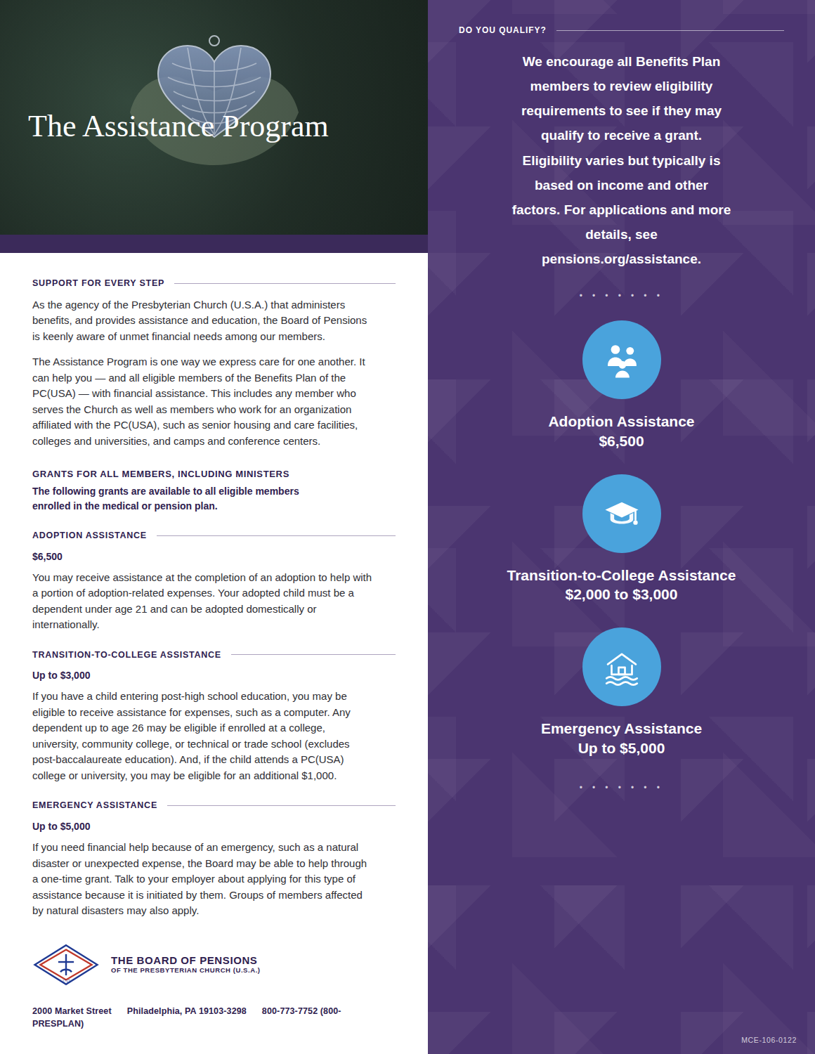The Assistance Program
Support for every step
As the agency of the Presbyterian Church (U.S.A.) that administers benefits, and provides assistance and education, the Board of Pensions is keenly aware of unmet financial needs among our members.
The Assistance Program is one way we express care for one another. It can help you — and all eligible members of the Benefits Plan of the PC(USA) — with financial assistance. This includes any member who serves the Church as well as members who work for an organization affiliated with the PC(USA), such as senior housing and care facilities, colleges and universities, and camps and conference centers.
Grants for all members, including ministers
The following grants are available to all eligible members enrolled in the medical or pension plan.
Adoption assistance
$6,500
You may receive assistance at the completion of an adoption to help with a portion of adoption-related expenses. Your adopted child must be a dependent under age 21 and can be adopted domestically or internationally.
Transition-to-college assistance
Up to $3,000
If you have a child entering post-high school education, you may be eligible to receive assistance for expenses, such as a computer. Any dependent up to age 26 may be eligible if enrolled at a college, university, community college, or technical or trade school (excludes post-baccalaureate education). And, if the child attends a PC(USA) college or university, you may be eligible for an additional $1,000.
Emergency assistance
Up to $5,000
If you need financial help because of an emergency, such as a natural disaster or unexpected expense, the Board may be able to help through a one-time grant. Talk to your employer about applying for this type of assistance because it is initiated by them. Groups of members affected by natural disasters may also apply.
1717
THE BOARD OF PENSIONS
OF THE PRESBYTERIAN CHURCH (U.S.A.)
2000 Market Street Philadelphia, PA 19103-3298800-773-7752 (800-PRESPLAN)
Do you qualify?
We encourage all Benefits Plan members to review eligibility requirements to see if they may qualify to receive a grant. Eligibility varies but typically is based on income and other factors. For applications and more details, see pensions.org/assistance.
• • • • • • •
Adoption Assistance
$6,500
Transition-to-College Assistance
$2,000 to $3,000
Emergency Assistance
Up to $5,000
• • • • • • •
MCE-106-0122